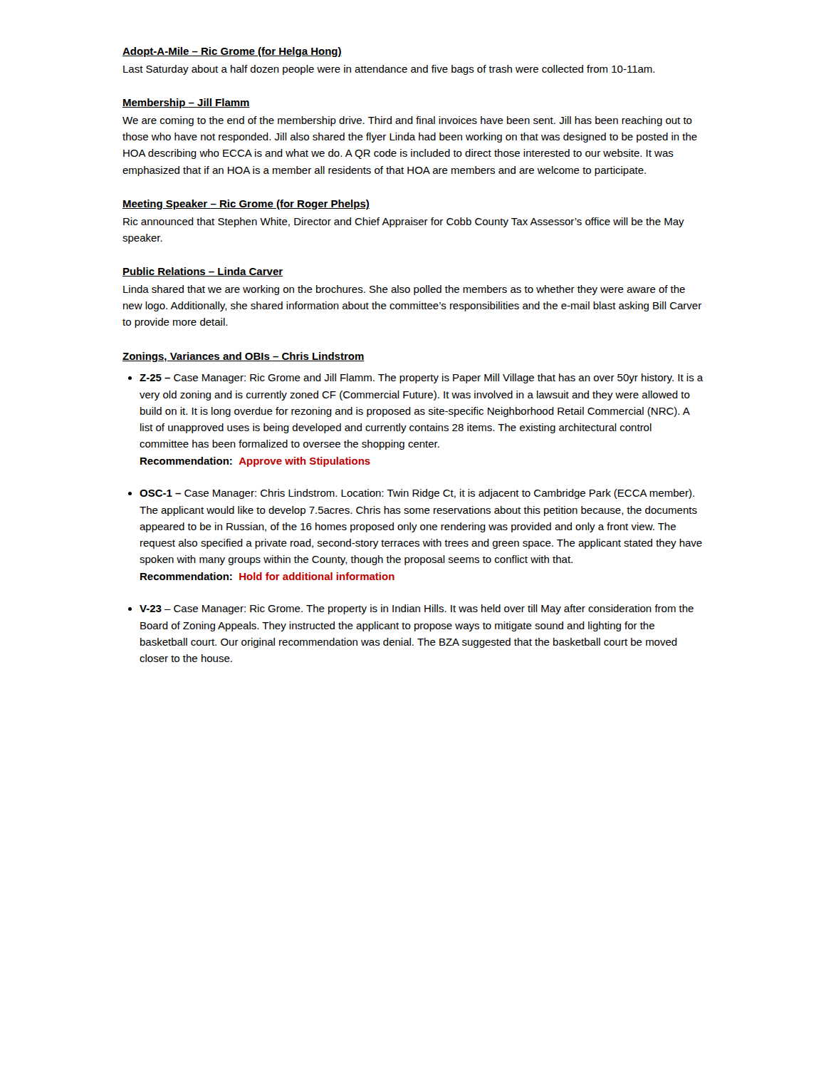Adopt-A-Mile – Ric Grome (for Helga Hong)
Last Saturday about a half dozen people were in attendance and five bags of trash were collected from 10-11am.
Membership – Jill Flamm
We are coming to the end of the membership drive. Third and final invoices have been sent. Jill has been reaching out to those who have not responded. Jill also shared the flyer Linda had been working on that was designed to be posted in the HOA describing who ECCA is and what we do. A QR code is included to direct those interested to our website. It was emphasized that if an HOA is a member all residents of that HOA are members and are welcome to participate.
Meeting Speaker – Ric Grome (for Roger Phelps)
Ric announced that Stephen White, Director and Chief Appraiser for Cobb County Tax Assessor’s office will be the May speaker.
Public Relations – Linda Carver
Linda shared that we are working on the brochures. She also polled the members as to whether they were aware of the new logo. Additionally, she shared information about the committee’s responsibilities and the e-mail blast asking Bill Carver to provide more detail.
Zonings, Variances and OBIs – Chris Lindstrom
Z-25 – Case Manager: Ric Grome and Jill Flamm. The property is Paper Mill Village that has an over 50yr history. It is a very old zoning and is currently zoned CF (Commercial Future). It was involved in a lawsuit and they were allowed to build on it. It is long overdue for rezoning and is proposed as site-specific Neighborhood Retail Commercial (NRC). A list of unapproved uses is being developed and currently contains 28 items. The existing architectural control committee has been formalized to oversee the shopping center.
Recommendation: Approve with Stipulations
OSC-1 – Case Manager: Chris Lindstrom. Location: Twin Ridge Ct, it is adjacent to Cambridge Park (ECCA member). The applicant would like to develop 7.5acres. Chris has some reservations about this petition because, the documents appeared to be in Russian, of the 16 homes proposed only one rendering was provided and only a front view. The request also specified a private road, second-story terraces with trees and green space. The applicant stated they have spoken with many groups within the County, though the proposal seems to conflict with that.
Recommendation: Hold for additional information
V-23 – Case Manager: Ric Grome. The property is in Indian Hills. It was held over till May after consideration from the Board of Zoning Appeals. They instructed the applicant to propose ways to mitigate sound and lighting for the basketball court. Our original recommendation was denial. The BZA suggested that the basketball court be moved closer to the house.